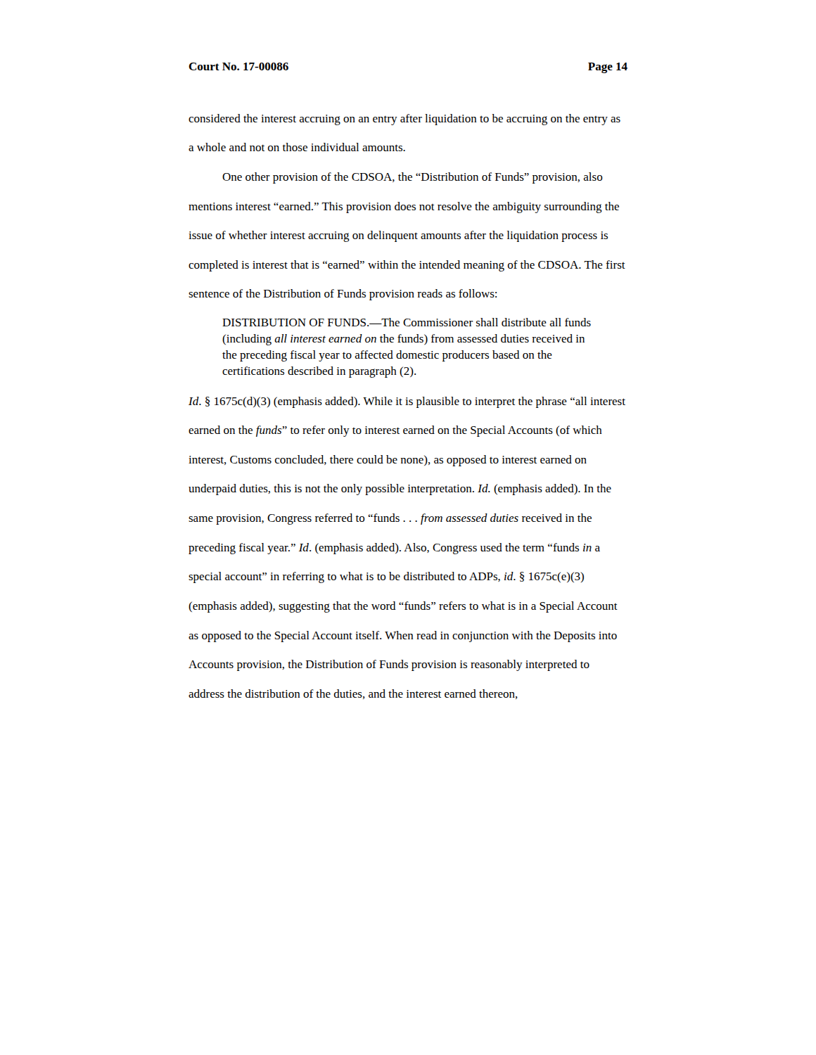Court No. 17-00086 Page 14
considered the interest accruing on an entry after liquidation to be accruing on the entry as a whole and not on those individual amounts.
One other provision of the CDSOA, the “Distribution of Funds” provision, also mentions interest “earned.” This provision does not resolve the ambiguity surrounding the issue of whether interest accruing on delinquent amounts after the liquidation process is completed is interest that is “earned” within the intended meaning of the CDSOA. The first sentence of the Distribution of Funds provision reads as follows:
DISTRIBUTION OF FUNDS.—The Commissioner shall distribute all funds (including all interest earned on the funds) from assessed duties received in the preceding fiscal year to affected domestic producers based on the certifications described in paragraph (2).
Id. § 1675c(d)(3) (emphasis added). While it is plausible to interpret the phrase “all interest earned on the funds” to refer only to interest earned on the Special Accounts (of which interest, Customs concluded, there could be none), as opposed to interest earned on underpaid duties, this is not the only possible interpretation. Id. (emphasis added). In the same provision, Congress referred to “funds . . . from assessed duties received in the preceding fiscal year.” Id. (emphasis added). Also, Congress used the term “funds in a special account” in referring to what is to be distributed to ADPs, id. § 1675c(e)(3) (emphasis added), suggesting that the word “funds” refers to what is in a Special Account as opposed to the Special Account itself. When read in conjunction with the Deposits into Accounts provision, the Distribution of Funds provision is reasonably interpreted to address the distribution of the duties, and the interest earned thereon,